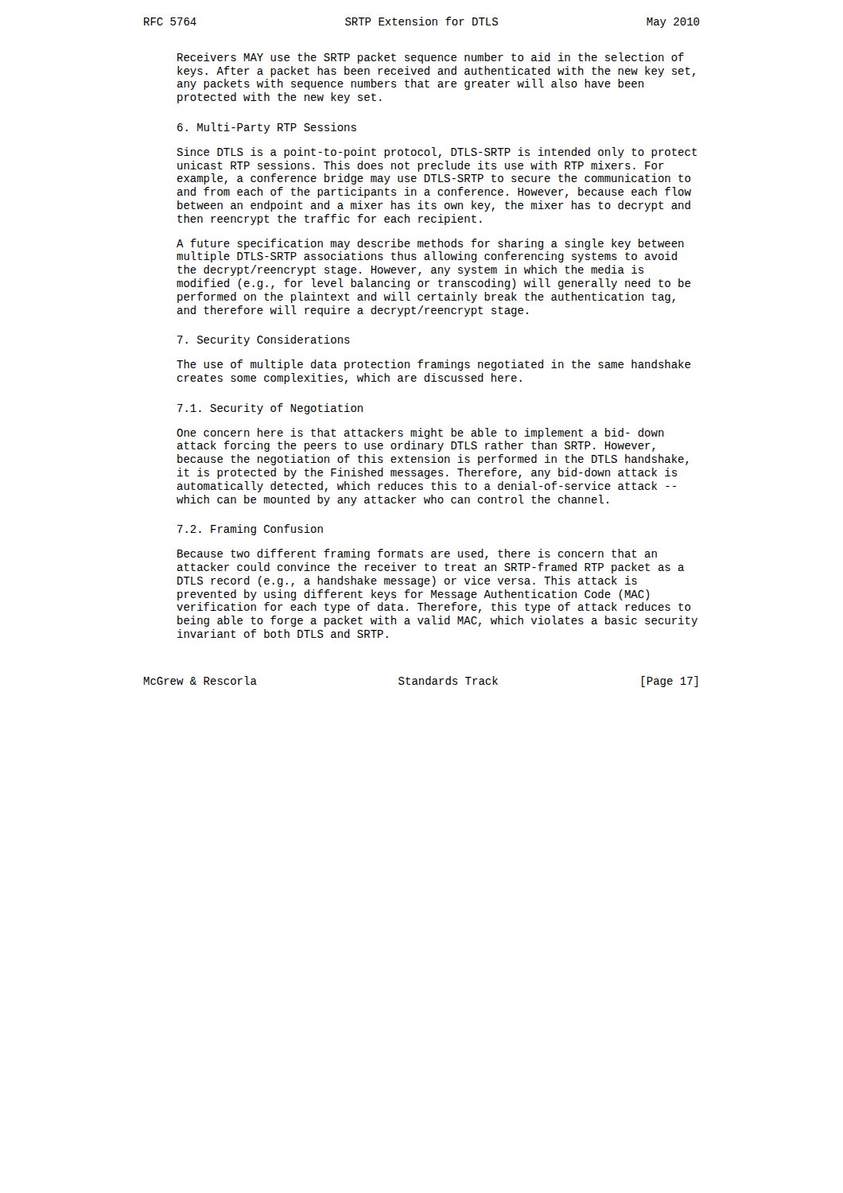RFC 5764 SRTP Extension for DTLS May 2010
Receivers MAY use the SRTP packet sequence number to aid in the selection of keys. After a packet has been received and authenticated with the new key set, any packets with sequence numbers that are greater will also have been protected with the new key set.
6. Multi-Party RTP Sessions
Since DTLS is a point-to-point protocol, DTLS-SRTP is intended only to protect unicast RTP sessions. This does not preclude its use with RTP mixers. For example, a conference bridge may use DTLS-SRTP to secure the communication to and from each of the participants in a conference. However, because each flow between an endpoint and a mixer has its own key, the mixer has to decrypt and then reencrypt the traffic for each recipient.
A future specification may describe methods for sharing a single key between multiple DTLS-SRTP associations thus allowing conferencing systems to avoid the decrypt/reencrypt stage. However, any system in which the media is modified (e.g., for level balancing or transcoding) will generally need to be performed on the plaintext and will certainly break the authentication tag, and therefore will require a decrypt/reencrypt stage.
7. Security Considerations
The use of multiple data protection framings negotiated in the same handshake creates some complexities, which are discussed here.
7.1. Security of Negotiation
One concern here is that attackers might be able to implement a bid- down attack forcing the peers to use ordinary DTLS rather than SRTP. However, because the negotiation of this extension is performed in the DTLS handshake, it is protected by the Finished messages. Therefore, any bid-down attack is automatically detected, which reduces this to a denial-of-service attack -- which can be mounted by any attacker who can control the channel.
7.2. Framing Confusion
Because two different framing formats are used, there is concern that an attacker could convince the receiver to treat an SRTP-framed RTP packet as a DTLS record (e.g., a handshake message) or vice versa. This attack is prevented by using different keys for Message Authentication Code (MAC) verification for each type of data. Therefore, this type of attack reduces to being able to forge a packet with a valid MAC, which violates a basic security invariant of both DTLS and SRTP.
McGrew & Rescorla Standards Track [Page 17]